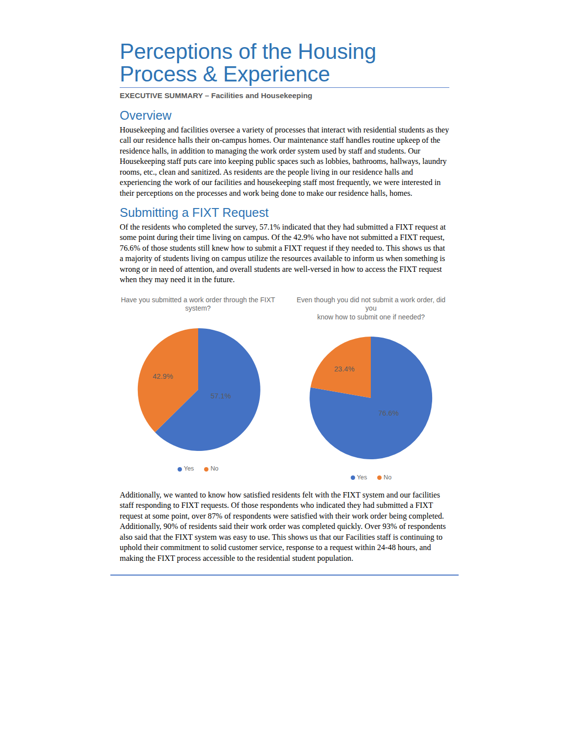Perceptions of the Housing Process & Experience
EXECUTIVE SUMMARY – Facilities and Housekeeping
Overview
Housekeeping and facilities oversee a variety of processes that interact with residential students as they call our residence halls their on-campus homes. Our maintenance staff handles routine upkeep of the residence halls, in addition to managing the work order system used by staff and students. Our Housekeeping staff puts care into keeping public spaces such as lobbies, bathrooms, hallways, laundry rooms, etc., clean and sanitized. As residents are the people living in our residence halls and experiencing the work of our facilities and housekeeping staff most frequently, we were interested in their perceptions on the processes and work being done to make our residence halls, homes.
Submitting a FIXT Request
Of the residents who completed the survey, 57.1% indicated that they had submitted a FIXT request at some point during their time living on campus. Of the 42.9% who have not submitted a FIXT request, 76.6% of those students still knew how to submit a FIXT request if they needed to. This shows us that a majority of students living on campus utilize the resources available to inform us when something is wrong or in need of attention, and overall students are well-versed in how to access the FIXT request when they may need it in the future.
Have you submitted a work order through the FIXT
system?
57.1% 42.9%
Yes No
Even though you did not submit a work order, did you
know how to submit one if needed?
76.6% 23.4%
Yes No
Additionally, we wanted to know how satisfied residents felt with the FIXT system and our facilities staff responding to FIXT requests. Of those respondents who indicated they had submitted a FIXT request at some point, over 87% of respondents were satisfied with their work order being completed. Additionally, 90% of residents said their work order was completed quickly. Over 93% of respondents also said that the FIXT system was easy to use. This shows us that our Facilities staff is continuing to uphold their commitment to solid customer service, response to a request within 24-48 hours, and making the FIXT process accessible to the residential student population.